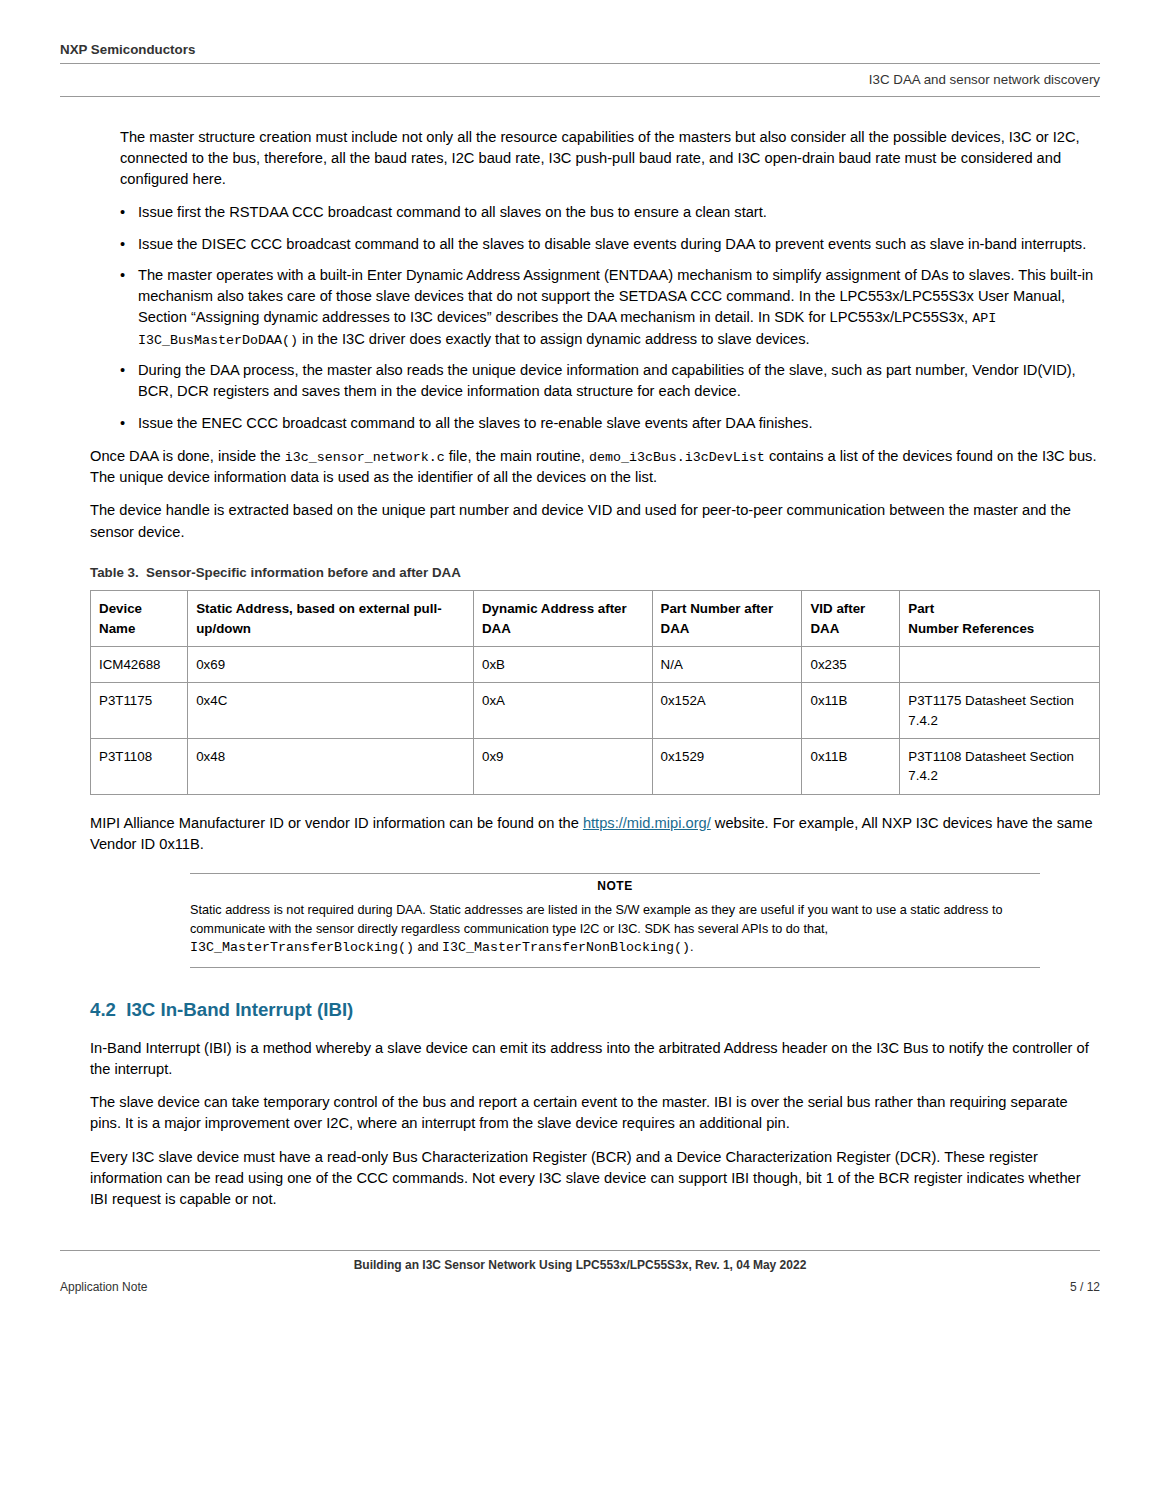NXP Semiconductors
I3C DAA and sensor network discovery
The master structure creation must include not only all the resource capabilities of the masters but also consider all the possible devices, I3C or I2C, connected to the bus, therefore, all the baud rates, I2C baud rate, I3C push-pull baud rate, and I3C open-drain baud rate must be considered and configured here.
Issue first the RSTDAA CCC broadcast command to all slaves on the bus to ensure a clean start.
Issue the DISEC CCC broadcast command to all the slaves to disable slave events during DAA to prevent events such as slave in-band interrupts.
The master operates with a built-in Enter Dynamic Address Assignment (ENTDAA) mechanism to simplify assignment of DAs to slaves. This built-in mechanism also takes care of those slave devices that do not support the SETDASA CCC command. In the LPC553x/LPC55S3x User Manual, Section “Assigning dynamic addresses to I3C devices” describes the DAA mechanism in detail. In SDK for LPC553x/LPC55S3x, API I3C_BusMasterDoDAA() in the I3C driver does exactly that to assign dynamic address to slave devices.
During the DAA process, the master also reads the unique device information and capabilities of the slave, such as part number, Vendor ID(VID), BCR, DCR registers and saves them in the device information data structure for each device.
Issue the ENEC CCC broadcast command to all the slaves to re-enable slave events after DAA finishes.
Once DAA is done, inside the i3c_sensor_network.c file, the main routine, demo_i3cBus.i3cDevList contains a list of the devices found on the I3C bus. The unique device information data is used as the identifier of all the devices on the list.
The device handle is extracted based on the unique part number and device VID and used for peer-to-peer communication between the master and the sensor device.
Table 3. Sensor-Specific information before and after DAA
| Device Name | Static Address, based on external pull-up/down | Dynamic Address after DAA | Part Number after DAA | VID after DAA | Part Number References |
| --- | --- | --- | --- | --- | --- |
| ICM42688 | 0x69 | 0xB | N/A | 0x235 | |
| P3T1175 | 0x4C | 0xA | 0x152A | 0x11B | P3T1175 Datasheet Section 7.4.2 |
| P3T1108 | 0x48 | 0x9 | 0x1529 | 0x11B | P3T1108 Datasheet Section 7.4.2 |
MIPI Alliance Manufacturer ID or vendor ID information can be found on the https://mid.mipi.org/ website. For example, All NXP I3C devices have the same Vendor ID 0x11B.
NOTE
Static address is not required during DAA. Static addresses are listed in the S/W example as they are useful if you want to use a static address to communicate with the sensor directly regardless communication type I2C or I3C. SDK has several APIs to do that, I3C_MasterTransferBlocking() and I3C_MasterTransferNonBlocking().
4.2 I3C In-Band Interrupt (IBI)
In-Band Interrupt (IBI) is a method whereby a slave device can emit its address into the arbitrated Address header on the I3C Bus to notify the controller of the interrupt.
The slave device can take temporary control of the bus and report a certain event to the master. IBI is over the serial bus rather than requiring separate pins. It is a major improvement over I2C, where an interrupt from the slave device requires an additional pin.
Every I3C slave device must have a read-only Bus Characterization Register (BCR) and a Device Characterization Register (DCR). These register information can be read using one of the CCC commands. Not every I3C slave device can support IBI though, bit 1 of the BCR register indicates whether IBI request is capable or not.
Building an I3C Sensor Network Using LPC553x/LPC55S3x, Rev. 1, 04 May 2022
Application Note 5 / 12